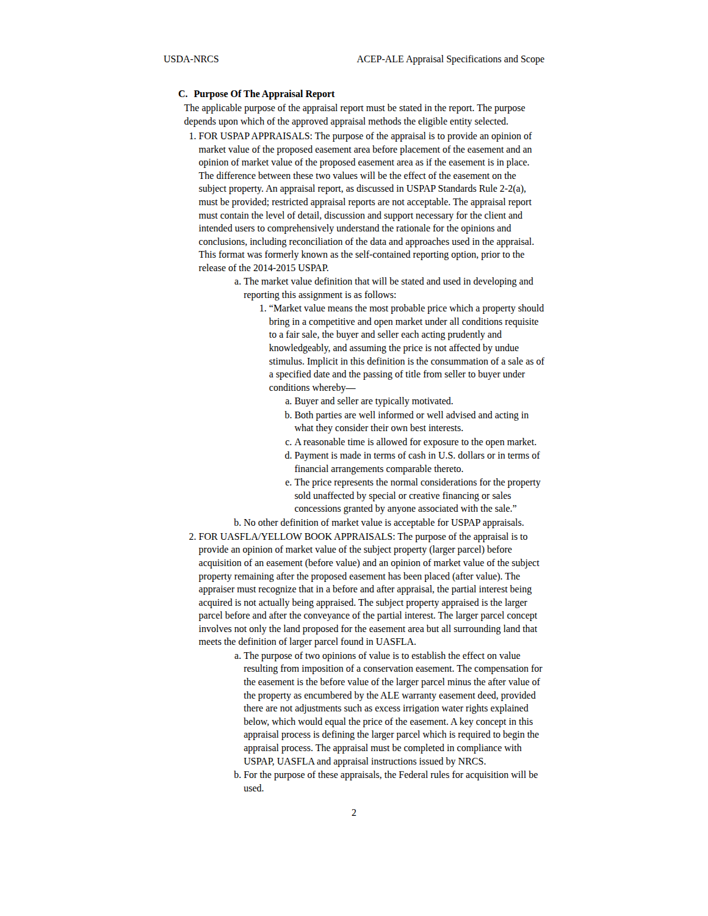USDA-NRCS
ACEP-ALE Appraisal Specifications and Scope
C.
Purpose Of The Appraisal Report
The applicable purpose of the appraisal report must be stated in the report. The purpose depends upon which of the approved appraisal methods the eligible entity selected.
FOR USPAP APPRAISALS: The purpose of the appraisal is to provide an opinion of market value of the proposed easement area before placement of the easement and an opinion of market value of the proposed easement area as if the easement is in place. The difference between these two values will be the effect of the easement on the subject property. An appraisal report, as discussed in USPAP Standards Rule 2-2(a), must be provided; restricted appraisal reports are not acceptable. The appraisal report must contain the level of detail, discussion and support necessary for the client and intended users to comprehensively understand the rationale for the opinions and conclusions, including reconciliation of the data and approaches used in the appraisal. This format was formerly known as the self-contained reporting option, prior to the release of the 2014-2015 USPAP.
The market value definition that will be stated and used in developing and reporting this assignment is as follows:
“Market value means the most probable price which a property should bring in a competitive and open market under all conditions requisite to a fair sale, the buyer and seller each acting prudently and knowledgeably, and assuming the price is not affected by undue stimulus. Implicit in this definition is the consummation of a sale as of a specified date and the passing of title from seller to buyer under conditions whereby—
Buyer and seller are typically motivated.
Both parties are well informed or well advised and acting in what they consider their own best interests.
A reasonable time is allowed for exposure to the open market.
Payment is made in terms of cash in U.S. dollars or in terms of financial arrangements comparable thereto.
The price represents the normal considerations for the property sold unaffected by special or creative financing or sales concessions granted by anyone associated with the sale.”
No other definition of market value is acceptable for USPAP appraisals.
FOR UASFLA/YELLOW BOOK APPRAISALS: The purpose of the appraisal is to provide an opinion of market value of the subject property (larger parcel) before acquisition of an easement (before value) and an opinion of market value of the subject property remaining after the proposed easement has been placed (after value). The appraiser must recognize that in a before and after appraisal, the partial interest being acquired is not actually being appraised. The subject property appraised is the larger parcel before and after the conveyance of the partial interest. The larger parcel concept involves not only the land proposed for the easement area but all surrounding land that meets the definition of larger parcel found in UASFLA.
The purpose of two opinions of value is to establish the effect on value resulting from imposition of a conservation easement. The compensation for the easement is the before value of the larger parcel minus the after value of the property as encumbered by the ALE warranty easement deed, provided there are not adjustments such as excess irrigation water rights explained below, which would equal the price of the easement. A key concept in this appraisal process is defining the larger parcel which is required to begin the appraisal process. The appraisal must be completed in compliance with USPAP, UASFLA and appraisal instructions issued by NRCS.
For the purpose of these appraisals, the Federal rules for acquisition will be used.
2